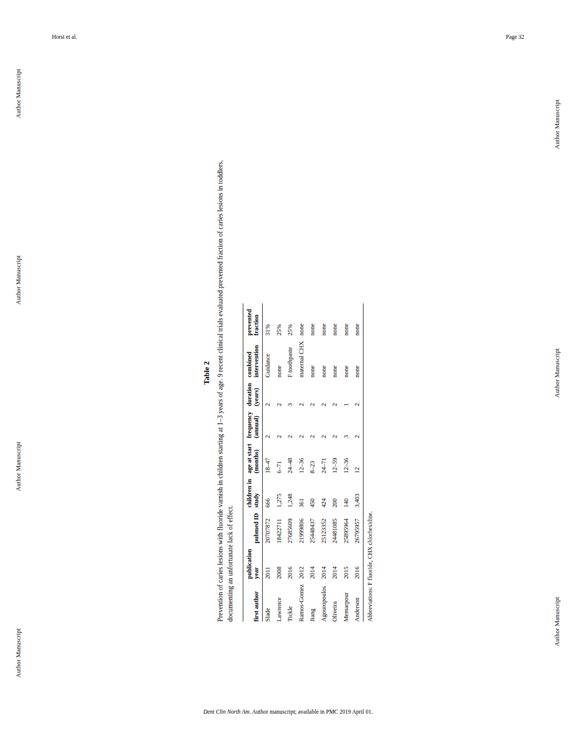Horst et al. Page 32
Author Manuscript Author Manuscript Author Manuscript Author Manuscript
Author Manuscript Author Manuscript Author Manuscript
Table 2
Prevention of caries lesions with fluoride varnish in children starting at 1–3 years of age. 9 recent clinical trials evaluated prevented fraction of caries lesions in toddlers, documenting an unfortunate lack of effect.
| first author | publication year | pubmed ID | children in study | age at start (months) | frequency (annual) | duration (years) | combined intervention | prevented fraction |
| --- | --- | --- | --- | --- | --- | --- | --- | --- |
| Slade | 2011 | 20707872 | 666 | 18–47 | 2 | 2 | Guidance | 31% |
| Lawrence | 2008 | 18422711 | 1,275 | 6–71 | 2 | 2 | none | 25% |
| Tickle | 2016 | 27685609 | 1,248 | 24–48 | 2 | 3 | F toothpaste | 25% |
| Ramos-Gomez | 2012 | 21999806 | 361 | 12–36 | 2 | 2 | maternal CHX | none |
| Jiang | 2014 | 25448437 | 450 | 8–23 | 2 | 2 | none | none |
| Agouropoulos | 2014 | 25123352 | 424 | 24–71 | 2 | 2 | none | none |
| Oliveira | 2014 | 24481085 | 200 | 12–59 | 2 | 2 | none | none |
| Memarpour | 2015 | 25895964 | 140 | 12–36 | 3 | 1 | none | none |
| Anderson | 2016 | 26795957 | 3,403 | 12 | 2 | 2 | none | none |
Abbreviations: F fluoride, CHX chlorhexidine.
Dent Clin North Am. Author manuscript; available in PMC 2019 April 01.